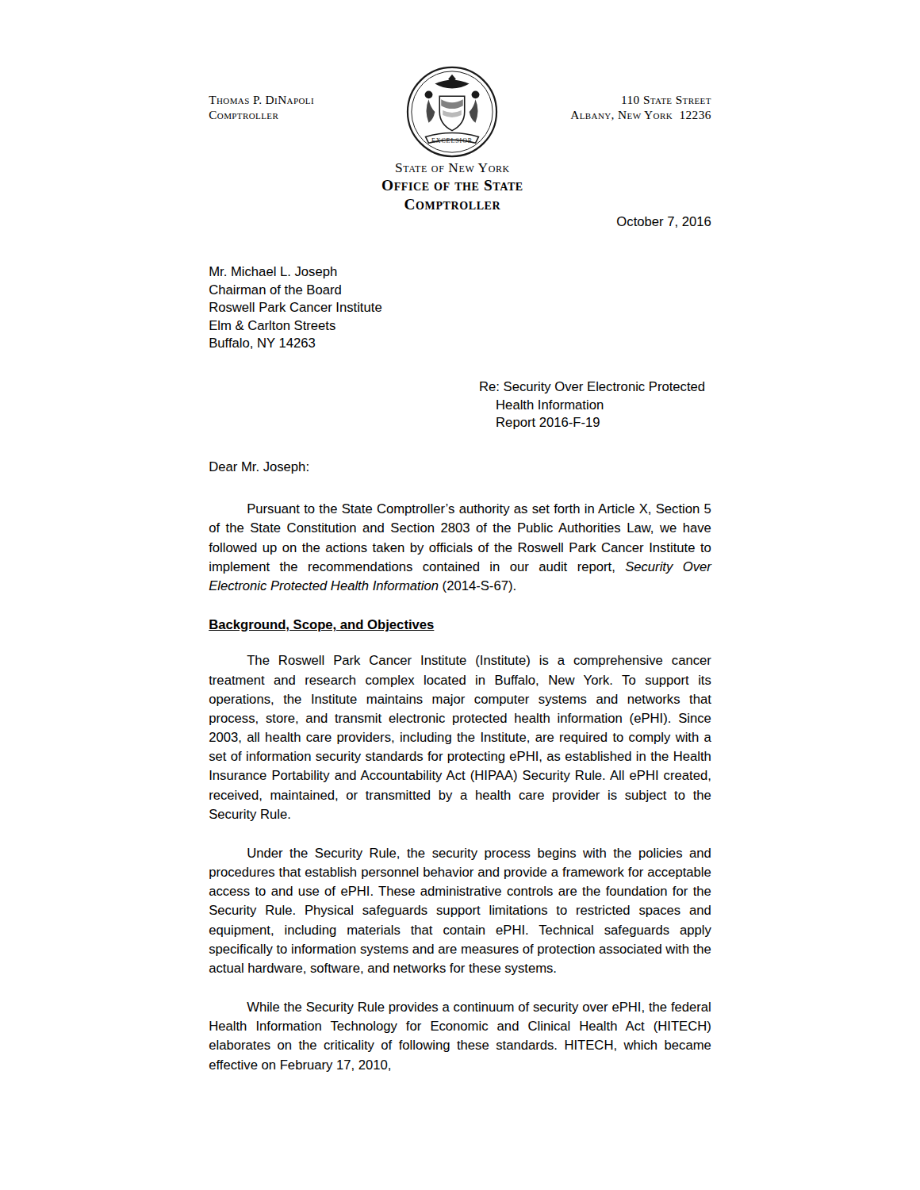Thomas P. DiNapoli
Comptroller
EXCELSIOR
State of New York
Office of the State Comptroller
110 State Street
Albany, New York 12236
October 7, 2016
Mr. Michael L. Joseph
Chairman of the Board
Roswell Park Cancer Institute
Elm & Carlton Streets
Buffalo, NY 14263
Re: Security Over Electronic Protected
Health Information
Report 2016-F-19
Dear Mr. Joseph:
Pursuant to the State Comptroller’s authority as set forth in Article X, Section 5 of the State Constitution and Section 2803 of the Public Authorities Law, we have followed up on the actions taken by officials of the Roswell Park Cancer Institute to implement the recommendations contained in our audit report, Security Over Electronic Protected Health Information (2014-S-67).
Background, Scope, and Objectives
The Roswell Park Cancer Institute (Institute) is a comprehensive cancer treatment and research complex located in Buffalo, New York. To support its operations, the Institute maintains major computer systems and networks that process, store, and transmit electronic protected health information (ePHI). Since 2003, all health care providers, including the Institute, are required to comply with a set of information security standards for protecting ePHI, as established in the Health Insurance Portability and Accountability Act (HIPAA) Security Rule. All ePHI created, received, maintained, or transmitted by a health care provider is subject to the Security Rule.
Under the Security Rule, the security process begins with the policies and procedures that establish personnel behavior and provide a framework for acceptable access to and use of ePHI. These administrative controls are the foundation for the Security Rule. Physical safeguards support limitations to restricted spaces and equipment, including materials that contain ePHI. Technical safeguards apply specifically to information systems and are measures of protection associated with the actual hardware, software, and networks for these systems.
While the Security Rule provides a continuum of security over ePHI, the federal Health Information Technology for Economic and Clinical Health Act (HITECH) elaborates on the criticality of following these standards. HITECH, which became effective on February 17, 2010,